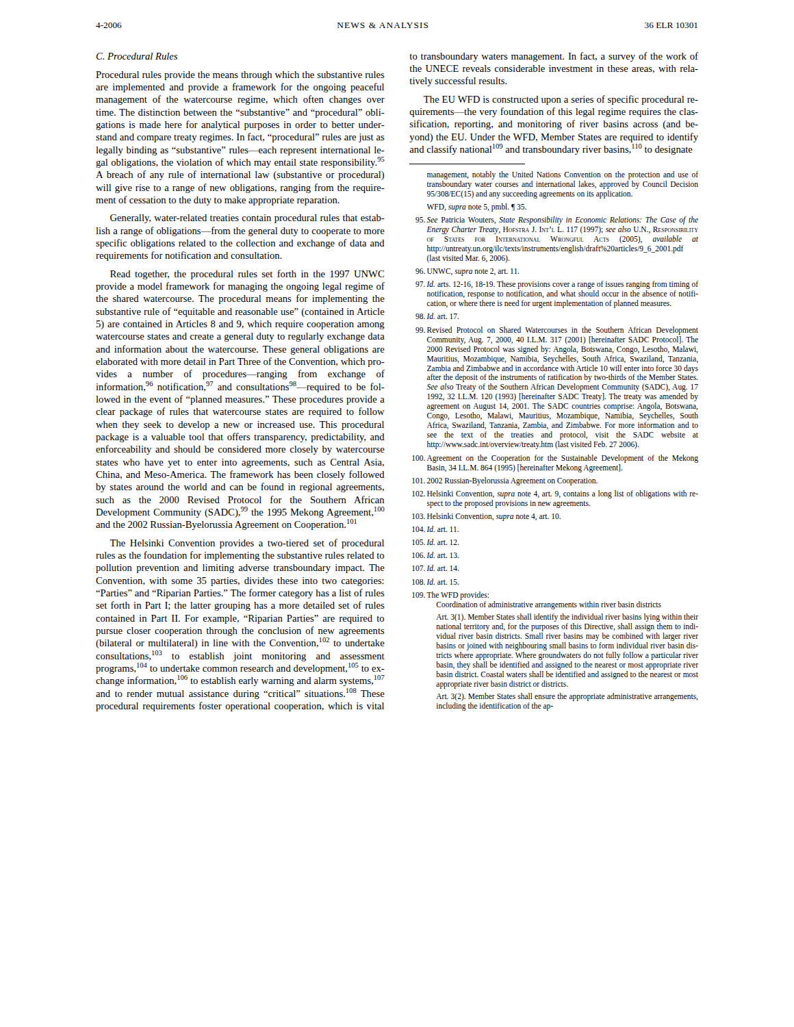4-2006 NEWS & ANALYSIS 36 ELR 10301
C. Procedural Rules
Procedural rules provide the means through which the substantive rules are implemented and provide a framework for the ongoing peaceful management of the watercourse regime, which often changes over time. The distinction between the “substantive” and “procedural” obligations is made here for analytical purposes in order to better understand and compare treaty regimes. In fact, “procedural” rules are just as legally binding as “substantive” rules—each represent international legal obligations, the violation of which may entail state responsibility.95 A breach of any rule of international law (substantive or procedural) will give rise to a range of new obligations, ranging from the requirement of cessation to the duty to make appropriate reparation.
Generally, water-related treaties contain procedural rules that establish a range of obligations—from the general duty to cooperate to more specific obligations related to the collection and exchange of data and requirements for notification and consultation.
Read together, the procedural rules set forth in the 1997 UNWC provide a model framework for managing the ongoing legal regime of the shared watercourse. The procedural means for implementing the substantive rule of “equitable and reasonable use” (contained in Article 5) are contained in Articles 8 and 9, which require cooperation among watercourse states and create a general duty to regularly exchange data and information about the watercourse. These general obligations are elaborated with more detail in Part Three of the Convention, which provides a number of procedures—ranging from exchange of information,96 notification,97 and consultations98—required to be followed in the event of “planned measures.” These procedures provide a clear package of rules that watercourse states are required to follow when they seek to develop a new or increased use. This procedural package is a valuable tool that offers transparency, predictability, and enforceability and should be considered more closely by watercourse states who have yet to enter into agreements, such as Central Asia, China, and Meso-America. The framework has been closely followed by states around the world and can be found in regional agreements, such as the 2000 Revised Protocol for the Southern African Development Community (SADC),99 the 1995 Mekong Agreement,100 and the 2002 Russian-Byelorussia Agreement on Cooperation.101
The Helsinki Convention provides a two-tiered set of procedural rules as the foundation for implementing the substantive rules related to pollution prevention and limiting adverse transboundary impact. The Convention, with some 35 parties, divides these into two categories: “Parties” and “Riparian Parties.” The former category has a list of rules set forth in Part I; the latter grouping has a more detailed set of rules contained in Part II. For example, “Riparian Parties” are required to pursue closer cooperation through the conclusion of new agreements (bilateral or multilateral) in line with the Convention,102 to undertake consultations,103 to establish joint monitoring and assessment programs,104 to undertake common research and development,105 to exchange information,106 to establish early warning and alarm systems,107 and to render mutual assistance during “critical” situations.108 These procedural requirements foster operational cooperation, which is vital to transboundary waters management. In fact, a survey of the work of the UNECE reveals considerable investment in these areas, with relatively successful results.
The EU WFD is constructed upon a series of specific procedural requirements—the very foundation of this legal regime requires the classification, reporting, and monitoring of river basins across (and beyond) the EU. Under the WFD, Member States are required to identify and classify national109 and transboundary river basins,110 to designate
management, notably the United Nations Convention on the protection and use of transboundary water courses and international lakes, approved by Council Decision 95/308/EC(15) and any succeeding agreements on its application.
WFD, supra note 5, pmbl. ¶ 35.
95. See Patricia Wouters, State Responsibility in Economic Relations: The Case of the Energy Charter Treaty, Hofstra J. Int’l L. 117 (1997); see also U.N., Responsibility of States for International Wrongful Acts (2005), available at http://untreaty.un.org/ilc/texts/instruments/english/draft%20articles/9_6_2001.pdf (last visited Mar. 6, 2006).
96. UNWC, supra note 2, art. 11.
97. Id. arts. 12-16, 18-19. These provisions cover a range of issues ranging from timing of notification, response to notification, and what should occur in the absence of notification, or where there is need for urgent implementation of planned measures.
98. Id. art. 17.
99. Revised Protocol on Shared Watercourses in the Southern African Development Community, Aug. 7, 2000, 40 I.L.M. 317 (2001) [hereinafter SADC Protocol]. The 2000 Revised Protocol was signed by: Angola, Botswana, Congo, Lesotho, Malawi, Mauritius, Mozambique, Namibia, Seychelles, South Africa, Swaziland, Tanzania, Zambia and Zimbabwe and in accordance with Article 10 will enter into force 30 days after the deposit of the instruments of ratification by two-thirds of the Member States. See also Treaty of the Southern African Development Community (SADC), Aug. 17 1992, 32 I.L.M. 120 (1993) [hereinafter SADC Treaty]. The treaty was amended by agreement on August 14, 2001. The SADC countries comprise: Angola, Botswana, Congo, Lesotho, Malawi, Mauritius, Mozambique, Namibia, Seychelles, South Africa, Swaziland, Tanzania, Zambia, and Zimbabwe. For more information and to see the text of the treaties and protocol, visit the SADC website at http://www.sadc.int/overview/treaty.htm (last visited Feb. 27 2006).
100. Agreement on the Cooperation for the Sustainable Development of the Mekong Basin, 34 I.L.M. 864 (1995) [hereinafter Mekong Agreement].
101. 2002 Russian-Byelorussia Agreement on Cooperation.
102. Helsinki Convention, supra note 4, art. 9, contains a long list of obligations with respect to the proposed provisions in new agreements.
103. Helsinki Convention, supra note 4, art. 10.
104. Id. art. 11.
105. Id. art. 12.
106. Id. art. 13.
107. Id. art. 14.
108. Id. art. 15.
109. The WFD provides:
Coordination of administrative arrangements within river basin districts
Art. 3(1). Member States shall identify the individual river basins lying within their national territory and, for the purposes of this Directive, shall assign them to individual river basin districts. Small river basins may be combined with larger river basins or joined with neighbouring small basins to form individual river basin districts where appropriate. Where groundwaters do not fully follow a particular river basin, they shall be identified and assigned to the nearest or most appropriate river basin district. Coastal waters shall be identified and assigned to the nearest or most appropriate river basin district or districts.
Art. 3(2). Member States shall ensure the appropriate administrative arrangements, including the identification of the ap-